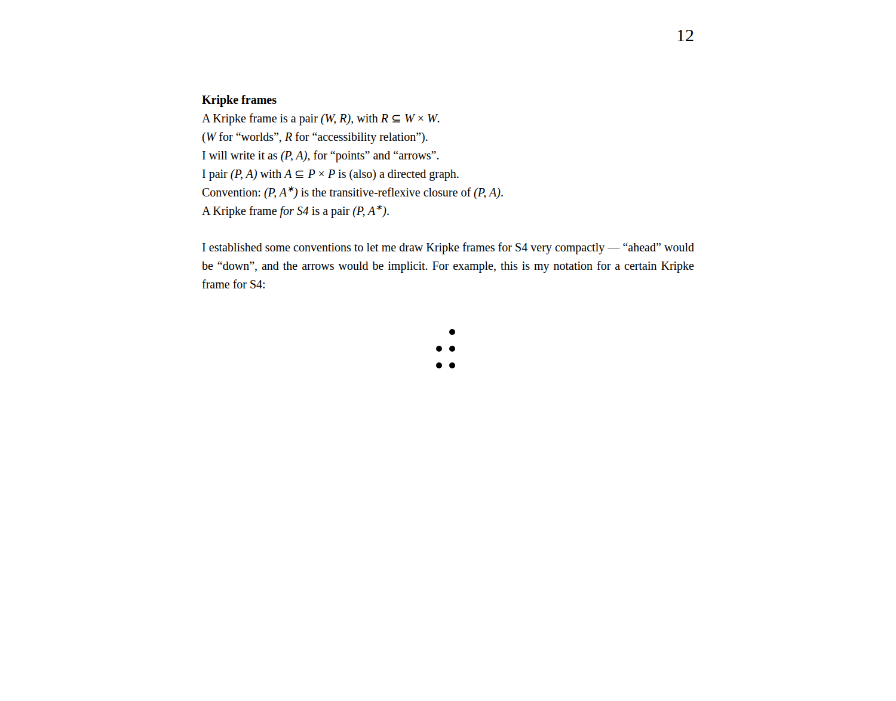12
Kripke frames
A Kripke frame is a pair (W, R), with R ⊆ W × W.
(W for “worlds”, R for “accessibility relation”).
I will write it as (P, A), for “points” and “arrows”.
I pair (P, A) with A ⊆ P × P is (also) a directed graph.
Convention: (P, A∗) is the transitive-reflexive closure of (P, A).
A Kripke frame for S4 is a pair (P, A∗).
I established some conventions to let me draw Kripke frames for S4 very compactly — “ahead” would be “down”, and the arrows would be implicit. For example, this is my notation for a certain Kripke frame for S4: